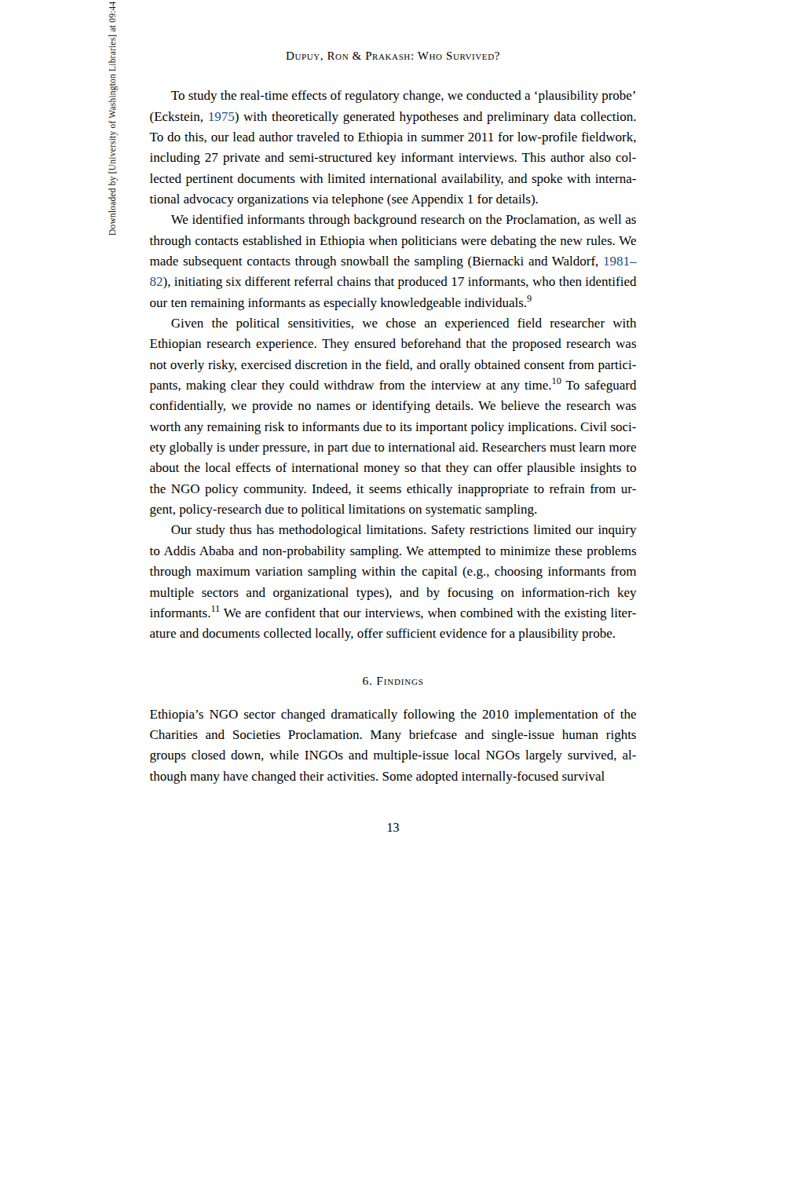Downloaded by [University of Washington Libraries] at 09:44 22 April 2014
Dupuy, Ron & Prakash: Who Survived?
To study the real-time effects of regulatory change, we conducted a ‘plausibility probe’ (Eckstein, 1975) with theoretically generated hypotheses and preliminary data collection. To do this, our lead author traveled to Ethiopia in summer 2011 for low-profile fieldwork, including 27 private and semi-structured key informant interviews. This author also collected pertinent documents with limited international availability, and spoke with international advocacy organizations via telephone (see Appendix 1 for details).
We identified informants through background research on the Proclamation, as well as through contacts established in Ethiopia when politicians were debating the new rules. We made subsequent contacts through snowball the sampling (Biernacki and Waldorf, 1981–82), initiating six different referral chains that produced 17 informants, who then identified our ten remaining informants as especially knowledgeable individuals.9
Given the political sensitivities, we chose an experienced field researcher with Ethiopian research experience. They ensured beforehand that the proposed research was not overly risky, exercised discretion in the field, and orally obtained consent from participants, making clear they could withdraw from the interview at any time.10 To safeguard confidentially, we provide no names or identifying details. We believe the research was worth any remaining risk to informants due to its important policy implications. Civil society globally is under pressure, in part due to international aid. Researchers must learn more about the local effects of international money so that they can offer plausible insights to the NGO policy community. Indeed, it seems ethically inappropriate to refrain from urgent, policy-research due to political limitations on systematic sampling.
Our study thus has methodological limitations. Safety restrictions limited our inquiry to Addis Ababa and non-probability sampling. We attempted to minimize these problems through maximum variation sampling within the capital (e.g., choosing informants from multiple sectors and organizational types), and by focusing on information-rich key informants.11 We are confident that our interviews, when combined with the existing literature and documents collected locally, offer sufficient evidence for a plausibility probe.
6. Findings
Ethiopia’s NGO sector changed dramatically following the 2010 implementation of the Charities and Societies Proclamation. Many briefcase and single-issue human rights groups closed down, while INGOs and multiple-issue local NGOs largely survived, although many have changed their activities. Some adopted internally-focused survival
13